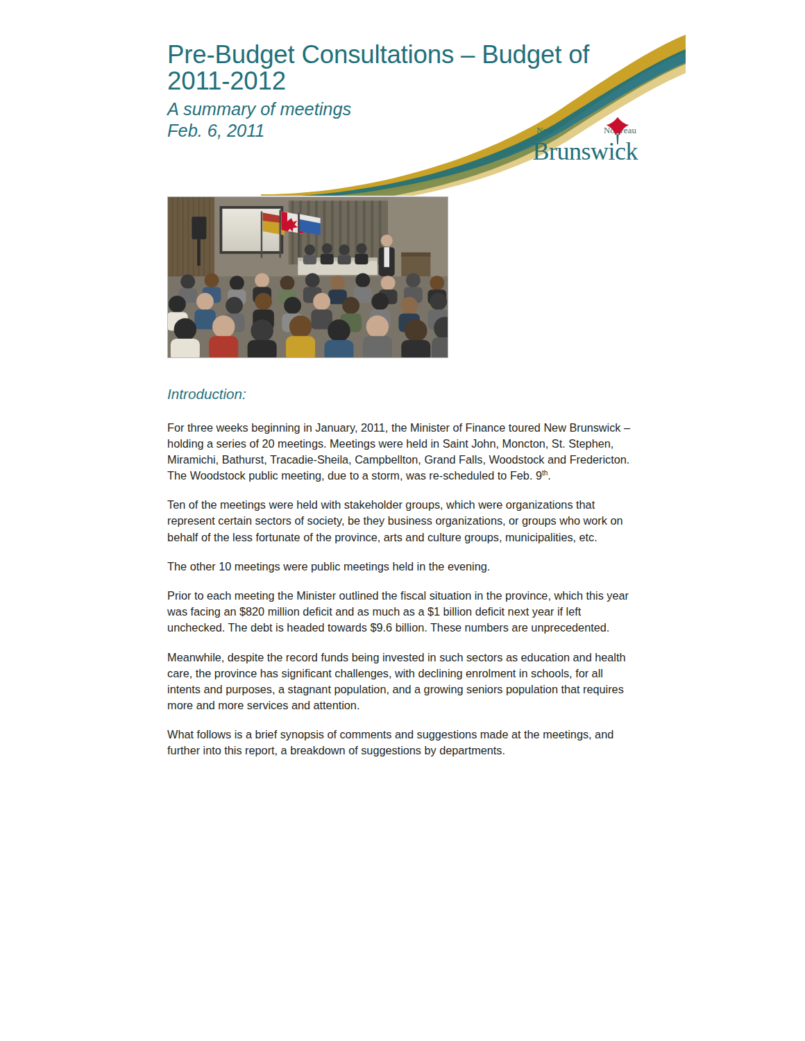Pre-Budget Consultations – Budget of 2011-2012
A summary of meetings
Feb. 6, 2011
New Nouveau
Brunswick
Introduction:
For three weeks beginning in January, 2011, the Minister of Finance toured New Brunswick – holding a series of 20 meetings. Meetings were held in Saint John, Moncton, St. Stephen, Miramichi, Bathurst, Tracadie-Sheila, Campbellton, Grand Falls, Woodstock and Fredericton. The Woodstock public meeting, due to a storm, was re-scheduled to Feb. 9th.
Ten of the meetings were held with stakeholder groups, which were organizations that represent certain sectors of society, be they business organizations, or groups who work on behalf of the less fortunate of the province, arts and culture groups, municipalities, etc.
The other 10 meetings were public meetings held in the evening.
Prior to each meeting the Minister outlined the fiscal situation in the province, which this year was facing an $820 million deficit and as much as a $1 billion deficit next year if left unchecked. The debt is headed towards $9.6 billion. These numbers are unprecedented.
Meanwhile, despite the record funds being invested in such sectors as education and health care, the province has significant challenges, with declining enrolment in schools, for all intents and purposes, a stagnant population, and a growing seniors population that requires more and more services and attention.
What follows is a brief synopsis of comments and suggestions made at the meetings, and further into this report, a breakdown of suggestions by departments.